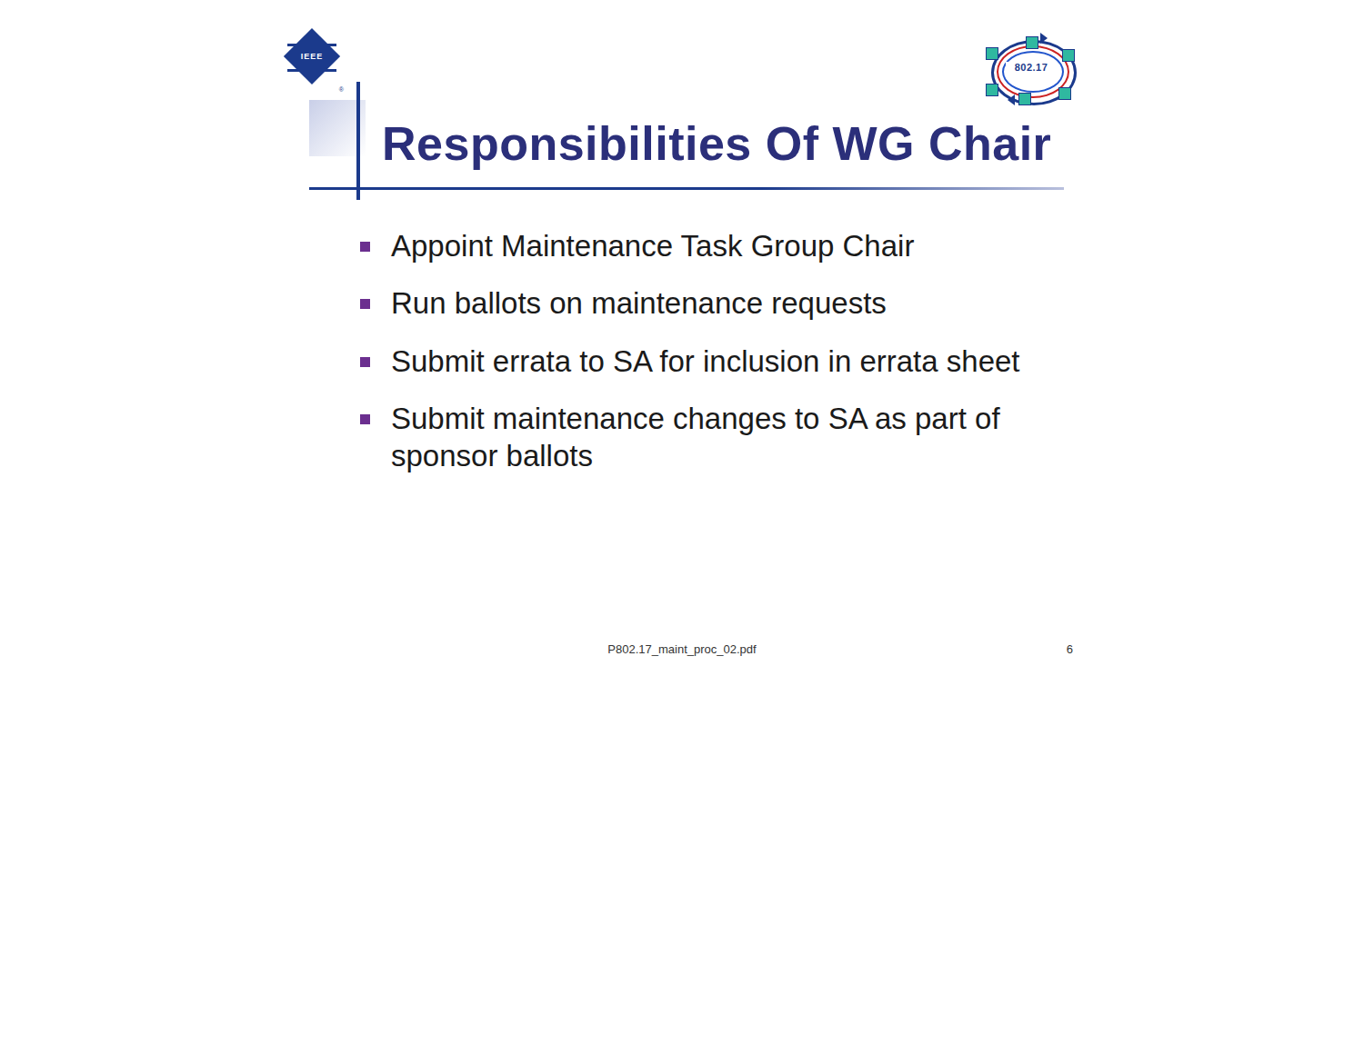IEEE
®
802.17
Responsibilities Of WG Chair
Appoint Maintenance Task Group Chair
Run ballots on maintenance requests
Submit errata to SA for inclusion in errata sheet
Submit maintenance changes to SA as part of sponsor ballots
P802.17_maint_proc_02.pdf
6